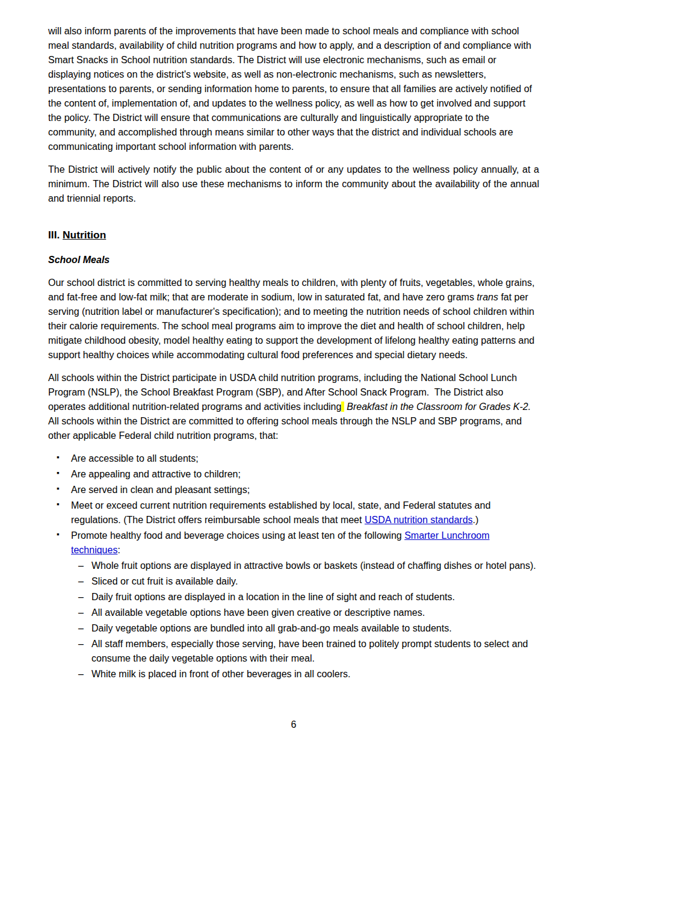will also inform parents of the improvements that have been made to school meals and compliance with school meal standards, availability of child nutrition programs and how to apply, and a description of and compliance with Smart Snacks in School nutrition standards. The District will use electronic mechanisms, such as email or displaying notices on the district's website, as well as non-electronic mechanisms, such as newsletters, presentations to parents, or sending information home to parents, to ensure that all families are actively notified of the content of, implementation of, and updates to the wellness policy, as well as how to get involved and support the policy. The District will ensure that communications are culturally and linguistically appropriate to the community, and accomplished through means similar to other ways that the district and individual schools are communicating important school information with parents.
The District will actively notify the public about the content of or any updates to the wellness policy annually, at a minimum. The District will also use these mechanisms to inform the community about the availability of the annual and triennial reports.
III. Nutrition
School Meals
Our school district is committed to serving healthy meals to children, with plenty of fruits, vegetables, whole grains, and fat-free and low-fat milk; that are moderate in sodium, low in saturated fat, and have zero grams trans fat per serving (nutrition label or manufacturer's specification); and to meeting the nutrition needs of school children within their calorie requirements. The school meal programs aim to improve the diet and health of school children, help mitigate childhood obesity, model healthy eating to support the development of lifelong healthy eating patterns and support healthy choices while accommodating cultural food preferences and special dietary needs.
All schools within the District participate in USDA child nutrition programs, including the National School Lunch Program (NSLP), the School Breakfast Program (SBP), and After School Snack Program. The District also operates additional nutrition-related programs and activities including Breakfast in the Classroom for Grades K-2. All schools within the District are committed to offering school meals through the NSLP and SBP programs, and other applicable Federal child nutrition programs, that:
Are accessible to all students;
Are appealing and attractive to children;
Are served in clean and pleasant settings;
Meet or exceed current nutrition requirements established by local, state, and Federal statutes and regulations. (The District offers reimbursable school meals that meet USDA nutrition standards.)
Promote healthy food and beverage choices using at least ten of the following Smarter Lunchroom techniques:
Whole fruit options are displayed in attractive bowls or baskets (instead of chaffing dishes or hotel pans).
Sliced or cut fruit is available daily.
Daily fruit options are displayed in a location in the line of sight and reach of students.
All available vegetable options have been given creative or descriptive names.
Daily vegetable options are bundled into all grab-and-go meals available to students.
All staff members, especially those serving, have been trained to politely prompt students to select and consume the daily vegetable options with their meal.
White milk is placed in front of other beverages in all coolers.
6